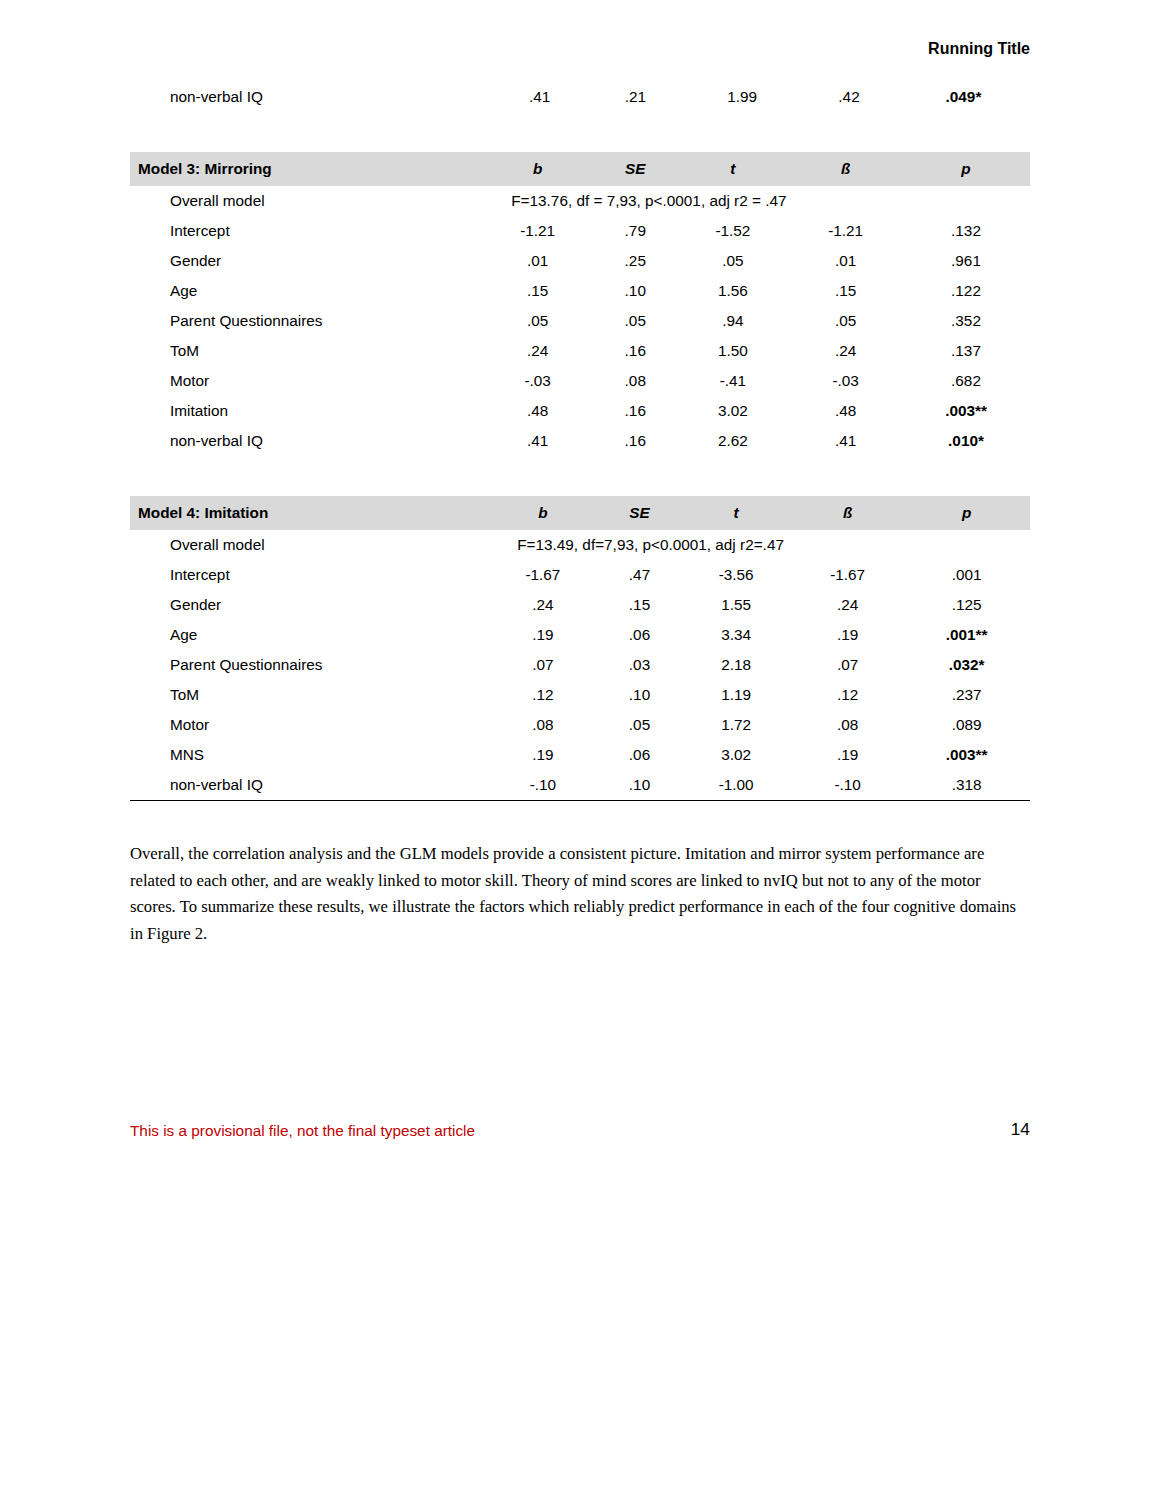Running Title
| non-verbal IQ | .41 | .21 | 1.99 | .42 | .049* |
| Model 3: Mirroring | b | SE | t | ß | p |
| Overall model | F=13.76, df = 7,93, p<.0001, adj r2 = .47 |
| Intercept | -1.21 | .79 | -1.52 | -1.21 | .132 |
| Gender | .01 | .25 | .05 | .01 | .961 |
| Age | .15 | .10 | 1.56 | .15 | .122 |
| Parent Questionnaires | .05 | .05 | .94 | .05 | .352 |
| ToM | .24 | .16 | 1.50 | .24 | .137 |
| Motor | -.03 | .08 | -.41 | -.03 | .682 |
| Imitation | .48 | .16 | 3.02 | .48 | .003** |
| non-verbal IQ | .41 | .16 | 2.62 | .41 | .010* |
| Model 4: Imitation | b | SE | t | ß | p |
| Overall model | F=13.49, df=7,93, p<0.0001, adj r2=.47 |
| Intercept | -1.67 | .47 | -3.56 | -1.67 | .001 |
| Gender | .24 | .15 | 1.55 | .24 | .125 |
| Age | .19 | .06 | 3.34 | .19 | .001** |
| Parent Questionnaires | .07 | .03 | 2.18 | .07 | .032* |
| ToM | .12 | .10 | 1.19 | .12 | .237 |
| Motor | .08 | .05 | 1.72 | .08 | .089 |
| MNS | .19 | .06 | 3.02 | .19 | .003** |
| non-verbal IQ | -.10 | .10 | -1.00 | -.10 | .318 |
Overall, the correlation analysis and the GLM models provide a consistent picture. Imitation and mirror system performance are related to each other, and are weakly linked to motor skill. Theory of mind scores are linked to nvIQ but not to any of the motor scores. To summarize these results, we illustrate the factors which reliably predict performance in each of the four cognitive domains in Figure 2.
This is a provisional file, not the final typeset article
14